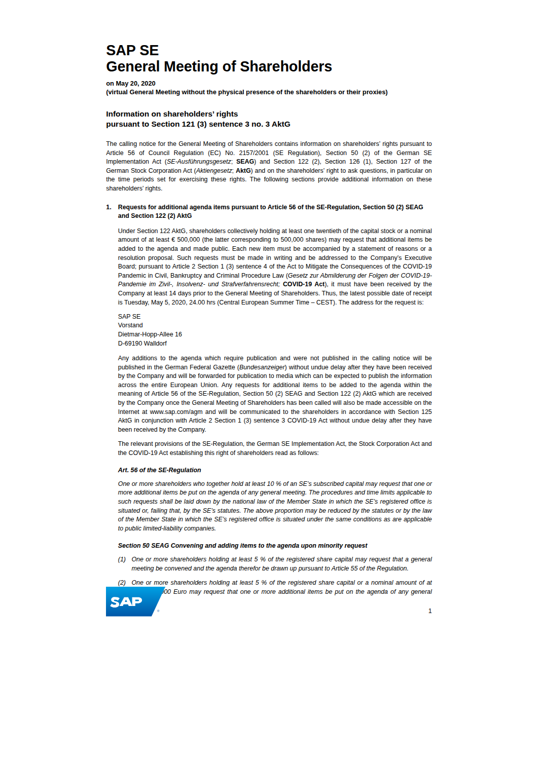SAP SE
General Meeting of Shareholders
on May 20, 2020
(virtual General Meeting without the physical presence of the shareholders or their proxies)
Information on shareholders’ rights
pursuant to Section 121 (3) sentence 3 no. 3 AktG
The calling notice for the General Meeting of Shareholders contains information on shareholders’ rights pursuant to Article 56 of Council Regulation (EC) No. 2157/2001 (SE Regulation), Section 50 (2) of the German SE Implementation Act (SE-Ausführungsgesetz; SEAG) and Section 122 (2), Section 126 (1), Section 127 of the German Stock Corporation Act (Aktiengesetz; AktG) and on the shareholders’ right to ask questions, in particular on the time periods set for exercising these rights. The following sections provide additional information on these shareholders’ rights.
1.
Requests for additional agenda items pursuant to Article 56 of the SE-Regulation, Section 50 (2) SEAG and Section 122 (2) AktG
Under Section 122 AktG, shareholders collectively holding at least one twentieth of the capital stock or a nominal amount of at least € 500,000 (the latter corresponding to 500,000 shares) may request that additional items be added to the agenda and made public. Each new item must be accompanied by a statement of reasons or a resolution proposal. Such requests must be made in writing and be addressed to the Company’s Executive Board; pursuant to Article 2 Section 1 (3) sentence 4 of the Act to Mitigate the Consequences of the COVID-19 Pandemic in Civil, Bankruptcy and Criminal Procedure Law (Gesetz zur Abmilderung der Folgen der COVID-19-Pandemie im Zivil-, Insolvenz- und Strafverfahrensrecht; COVID-19 Act), it must have been received by the Company at least 14 days prior to the General Meeting of Shareholders. Thus, the latest possible date of receipt is Tuesday, May 5, 2020, 24.00 hrs (Central European Summer Time – CEST). The address for the request is:
SAP SE
Vorstand
Dietmar-Hopp-Allee 16
D-69190 Walldorf
Any additions to the agenda which require publication and were not published in the calling notice will be published in the German Federal Gazette (Bundesanzeiger) without undue delay after they have been received by the Company and will be forwarded for publication to media which can be expected to publish the information across the entire European Union. Any requests for additional items to be added to the agenda within the meaning of Article 56 of the SE-Regulation, Section 50 (2) SEAG and Section 122 (2) AktG which are received by the Company once the General Meeting of Shareholders has been called will also be made accessible on the Internet at www.sap.com/agm and will be communicated to the shareholders in accordance with Section 125 AktG in conjunction with Article 2 Section 1 (3) sentence 3 COVID-19 Act without undue delay after they have been received by the Company.
The relevant provisions of the SE-Regulation, the German SE Implementation Act, the Stock Corporation Act and the COVID-19 Act establishing this right of shareholders read as follows:
Art. 56 of the SE-Regulation
One or more shareholders who together hold at least 10 % of an SE’s subscribed capital may request that one or more additional items be put on the agenda of any general meeting. The procedures and time limits applicable to such requests shall be laid down by the national law of the Member State in which the SE’s registered office is situated or, failing that, by the SE’s statutes. The above proportion may be reduced by the statutes or by the law of the Member State in which the SE’s registered office is situated under the same conditions as are applicable to public limited-liability companies.
Section 50 SEAG Convening and adding items to the agenda upon minority request
(1) One or more shareholders holding at least 5 % of the registered share capital may request that a general meeting be convened and the agenda therefor be drawn up pursuant to Article 55 of the Regulation.
(2) One or more shareholders holding at least 5 % of the registered share capital or a nominal amount of at least 500 000 Euro may request that one or more additional items be put on the agenda of any general meeting.
®
1